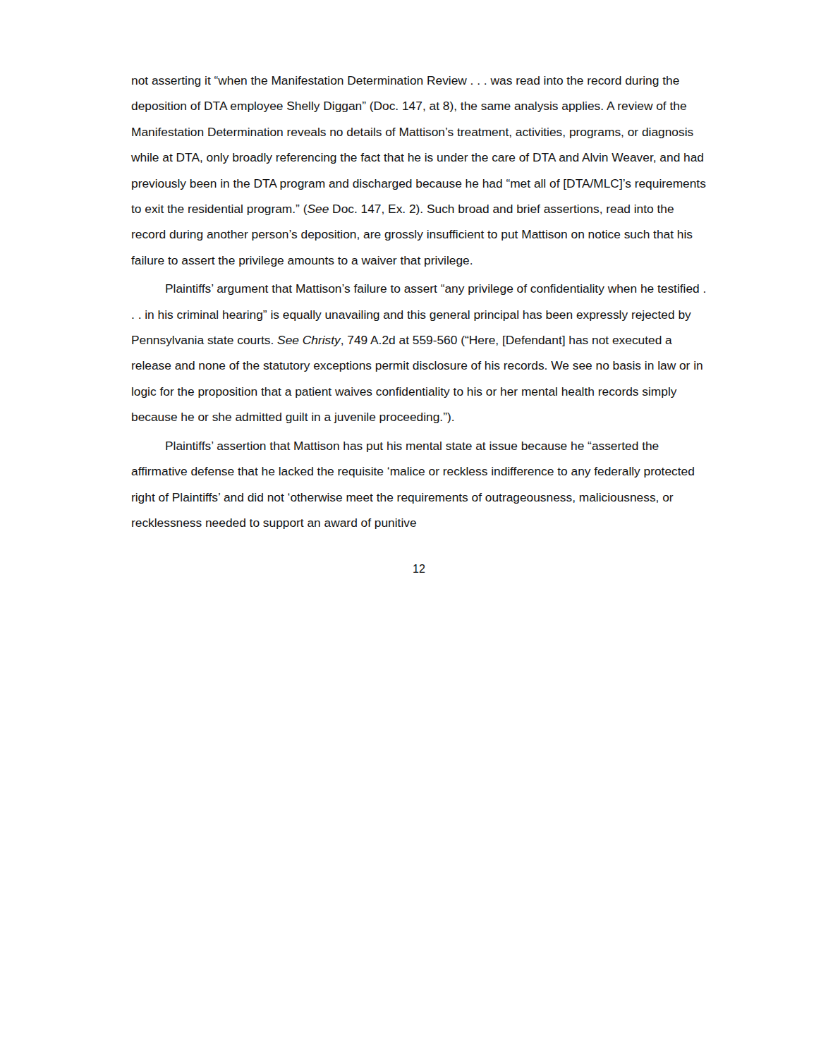not asserting it “when the Manifestation Determination Review . . . was read into the record during the deposition of DTA employee Shelly Diggan” (Doc. 147, at 8), the same analysis applies. A review of the Manifestation Determination reveals no details of Mattison’s treatment, activities, programs, or diagnosis while at DTA, only broadly referencing the fact that he is under the care of DTA and Alvin Weaver, and had previously been in the DTA program and discharged because he had “met all of [DTA/MLC]’s requirements to exit the residential program.” (See Doc. 147, Ex. 2). Such broad and brief assertions, read into the record during another person’s deposition, are grossly insufficient to put Mattison on notice such that his failure to assert the privilege amounts to a waiver that privilege.
Plaintiffs’ argument that Mattison’s failure to assert “any privilege of confidentiality when he testified . . . in his criminal hearing” is equally unavailing and this general principal has been expressly rejected by Pennsylvania state courts. See Christy, 749 A.2d at 559-560 (“Here, [Defendant] has not executed a release and none of the statutory exceptions permit disclosure of his records. We see no basis in law or in logic for the proposition that a patient waives confidentiality to his or her mental health records simply because he or she admitted guilt in a juvenile proceeding.”).
Plaintiffs’ assertion that Mattison has put his mental state at issue because he “asserted the affirmative defense that he lacked the requisite ‘malice or reckless indifference to any federally protected right of Plaintiffs’ and did not ‘otherwise meet the requirements of outrageousness, maliciousness, or recklessness needed to support an award of punitive
12